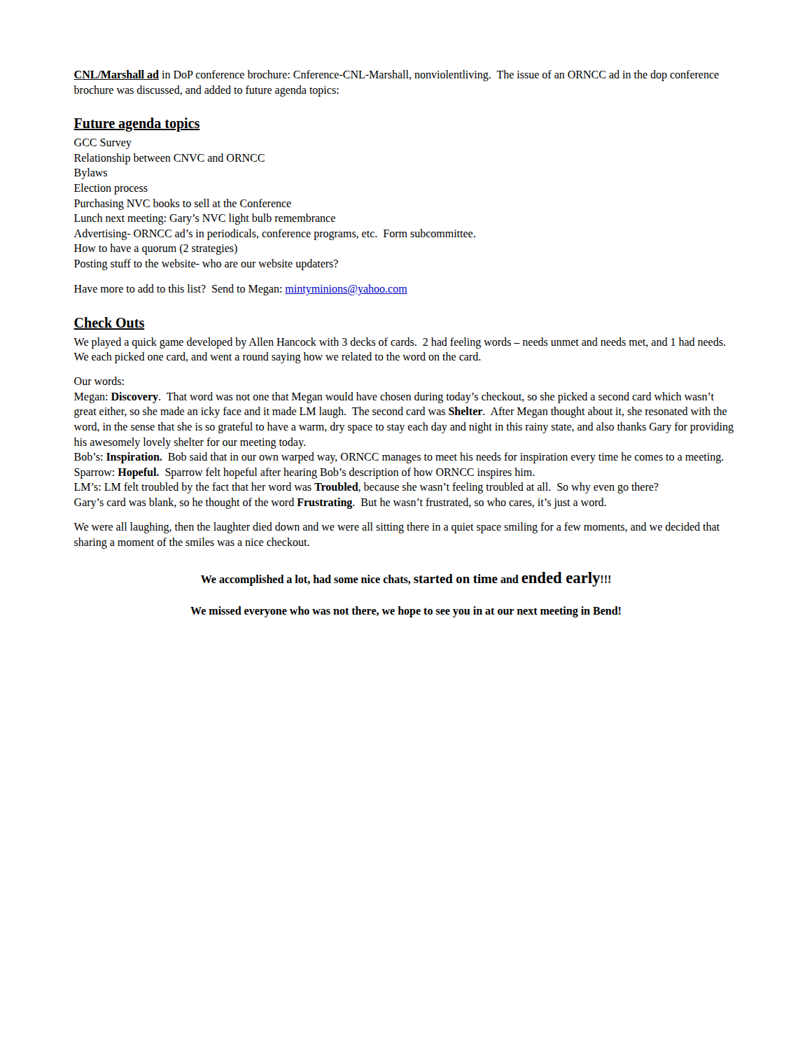CNL/Marshall ad in DoP conference brochure: Cnference-CNL-Marshall, nonviolentliving. The issue of an ORNCC ad in the dop conference brochure was discussed, and added to future agenda topics:
Future agenda topics
GCC Survey
Relationship between CNVC and ORNCC
Bylaws
Election process
Purchasing NVC books to sell at the Conference
Lunch next meeting: Gary’s NVC light bulb remembrance
Advertising- ORNCC ad’s in periodicals, conference programs, etc. Form subcommittee.
How to have a quorum (2 strategies)
Posting stuff to the website- who are our website updaters?
Have more to add to this list? Send to Megan: mintyminions@yahoo.com
Check Outs
We played a quick game developed by Allen Hancock with 3 decks of cards. 2 had feeling words – needs unmet and needs met, and 1 had needs. We each picked one card, and went a round saying how we related to the word on the card.
Our words:
Megan: Discovery. That word was not one that Megan would have chosen during today’s checkout, so she picked a second card which wasn’t great either, so she made an icky face and it made LM laugh. The second card was Shelter. After Megan thought about it, she resonated with the word, in the sense that she is so grateful to have a warm, dry space to stay each day and night in this rainy state, and also thanks Gary for providing his awesomely lovely shelter for our meeting today.
Bob’s: Inspiration. Bob said that in our own warped way, ORNCC manages to meet his needs for inspiration every time he comes to a meeting.
Sparrow: Hopeful. Sparrow felt hopeful after hearing Bob’s description of how ORNCC inspires him.
LM’s: LM felt troubled by the fact that her word was Troubled, because she wasn’t feeling troubled at all. So why even go there?
Gary’s card was blank, so he thought of the word Frustrating. But he wasn’t frustrated, so who cares, it’s just a word.
We were all laughing, then the laughter died down and we were all sitting there in a quiet space smiling for a few moments, and we decided that sharing a moment of the smiles was a nice checkout.
We accomplished a lot, had some nice chats, started on time and ended early!!!
We missed everyone who was not there, we hope to see you in at our next meeting in Bend!